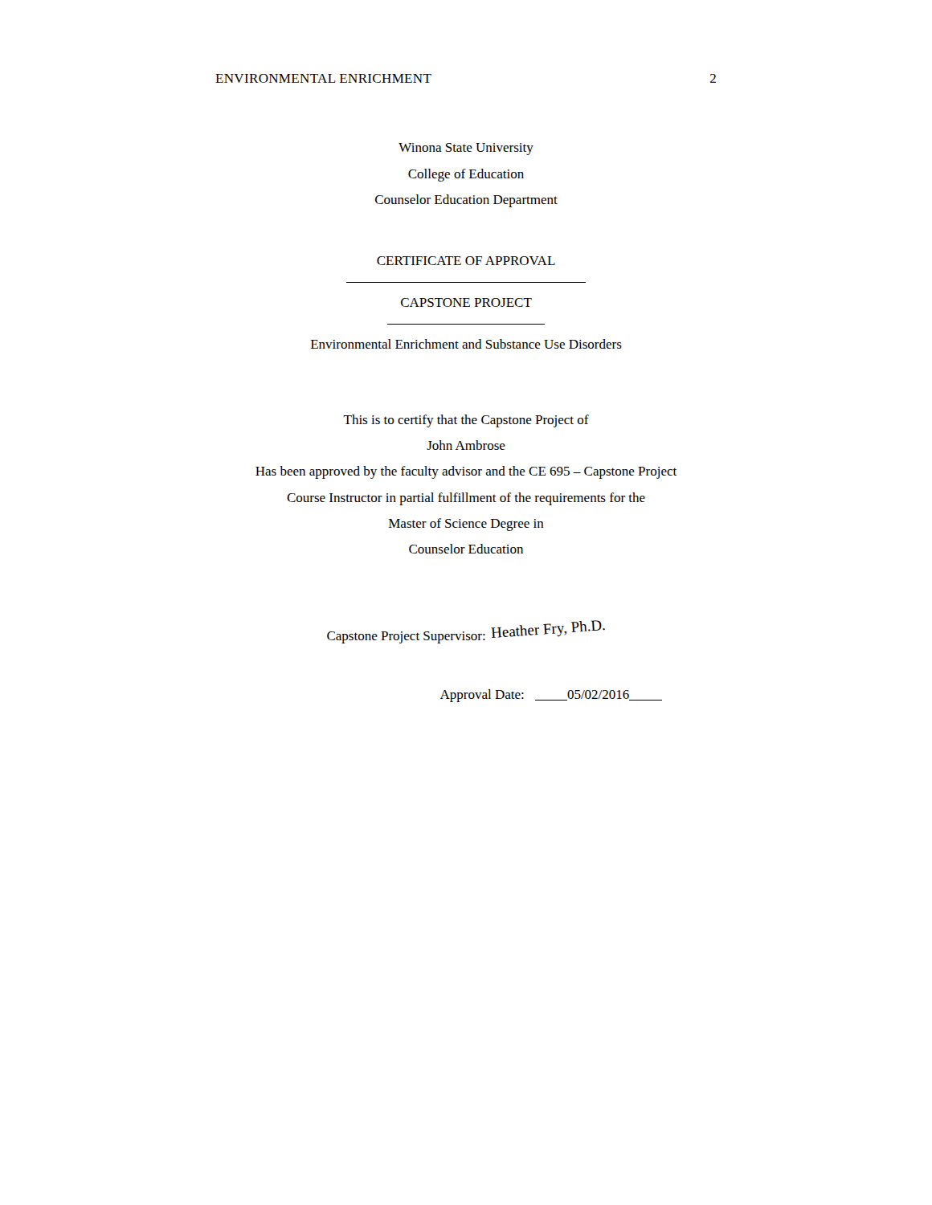Environmental Enrichment 2
Winona State University
College of Education
Counselor Education Department
CERTIFICATE OF APPROVAL
CAPSTONE PROJECT
Environmental Enrichment and Substance Use Disorders
This is to certify that the Capstone Project of
John Ambrose
Has been approved by the faculty advisor and the CE 695 – Capstone Project
Course Instructor in partial fulfillment of the requirements for the
Master of Science Degree in
Counselor Education
Capstone Project Supervisor: Heather Fry, Ph.D.
Approval Date: 05/02/2016